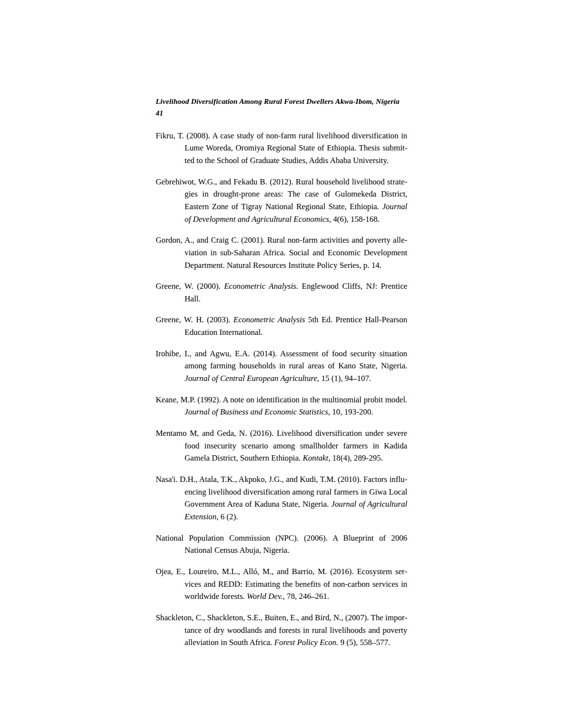Livelihood Diversification Among Rural Forest Dwellers Akwa-Ibom, Nigeria 41
Fikru, T. (2008). A case study of non-farm rural livelihood diversification in Lume Woreda, Oromiya Regional State of Ethiopia. Thesis submitted to the School of Graduate Studies, Addis Ababa University.
Gebrehiwot, W.G., and Fekadu B. (2012). Rural household livelihood strategies in drought-prone areas: The case of Gulomekeda District, Eastern Zone of Tigray National Regional State, Ethiopia. Journal of Development and Agricultural Economics, 4(6), 158-168.
Gordon, A., and Craig C. (2001). Rural non-farm activities and poverty alleviation in sub-Saharan Africa. Social and Economic Development Department. Natural Resources Institute Policy Series, p. 14.
Greene, W. (2000). Econometric Analysis. Englewood Cliffs, NJ: Prentice Hall.
Greene, W. H. (2003). Econometric Analysis 5th Ed. Prentice Hall-Pearson Education International.
Irohibe, I., and Agwu, E.A. (2014). Assessment of food security situation among farming households in rural areas of Kano State, Nigeria. Journal of Central European Agriculture, 15 (1), 94–107.
Keane, M.P. (1992). A note on identification in the multinomial probit model. Journal of Business and Economic Statistics, 10, 193-200.
Mentamo M, and Geda, N. (2016). Livelihood diversification under severe food insecurity scenario among smallholder farmers in Kadida Gamela District, Southern Ethiopia. Kontakt, 18(4), 289-295.
Nasa'i. D.H., Atala, T.K., Akpoko, J.G., and Kudi, T.M. (2010). Factors influencing livelihood diversification among rural farmers in Giwa Local Government Area of Kaduna State, Nigeria. Journal of Agricultural Extension, 6 (2).
National Population Commission (NPC). (2006). A Blueprint of 2006 National Census Abuja, Nigeria.
Ojea, E., Loureiro, M.L., Alló, M., and Barrio, M. (2016). Ecosystem services and REDD: Estimating the benefits of non-carbon services in worldwide forests. World Dev., 78, 246–261.
Shackleton, C., Shackleton, S.E., Buiten, E., and Bird, N., (2007). The importance of dry woodlands and forests in rural livelihoods and poverty alleviation in South Africa. Forest Policy Econ. 9 (5), 558–577.